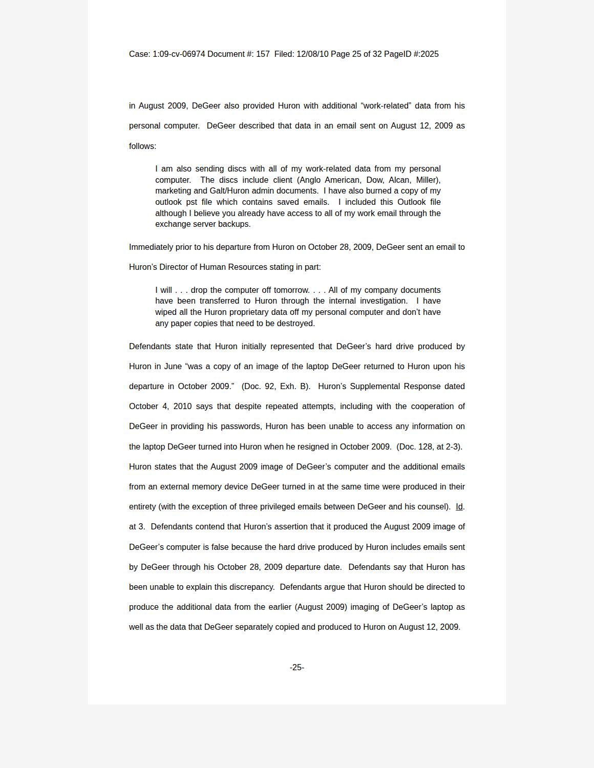Case: 1:09-cv-06974 Document #: 157 Filed: 12/08/10 Page 25 of 32 PageID #:2025
in August 2009, DeGeer also provided Huron with additional “work-related” data from his personal computer. DeGeer described that data in an email sent on August 12, 2009 as follows:
I am also sending discs with all of my work-related data from my personal computer. The discs include client (Anglo American, Dow, Alcan, Miller), marketing and Galt/Huron admin documents. I have also burned a copy of my outlook pst file which contains saved emails. I included this Outlook file although I believe you already have access to all of my work email through the exchange server backups.
Immediately prior to his departure from Huron on October 28, 2009, DeGeer sent an email to Huron’s Director of Human Resources stating in part:
I will . . . drop the computer off tomorrow. . . . All of my company documents have been transferred to Huron through the internal investigation. I have wiped all the Huron proprietary data off my personal computer and don’t have any paper copies that need to be destroyed.
Defendants state that Huron initially represented that DeGeer’s hard drive produced by Huron in June “was a copy of an image of the laptop DeGeer returned to Huron upon his departure in October 2009.” (Doc. 92, Exh. B). Huron’s Supplemental Response dated October 4, 2010 says that despite repeated attempts, including with the cooperation of DeGeer in providing his passwords, Huron has been unable to access any information on the laptop DeGeer turned into Huron when he resigned in October 2009. (Doc. 128, at 2-3). Huron states that the August 2009 image of DeGeer’s computer and the additional emails from an external memory device DeGeer turned in at the same time were produced in their entirety (with the exception of three privileged emails between DeGeer and his counsel). Id. at 3. Defendants contend that Huron’s assertion that it produced the August 2009 image of DeGeer’s computer is false because the hard drive produced by Huron includes emails sent by DeGeer through his October 28, 2009 departure date. Defendants say that Huron has been unable to explain this discrepancy. Defendants argue that Huron should be directed to produce the additional data from the earlier (August 2009) imaging of DeGeer’s laptop as well as the data that DeGeer separately copied and produced to Huron on August 12, 2009.
-25-